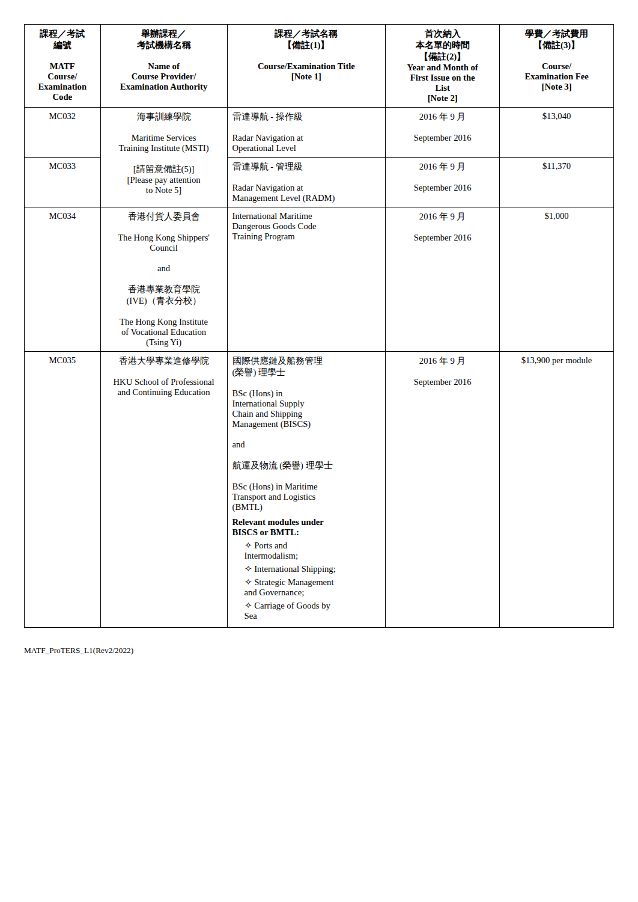| 課程／考試 編號 MATF Course/ Examination Code | 舉辦課程／ 考試機構名稱 Name of Course Provider/ Examination Authority | 課程／考試名稱 【備註(1)】 Course/Examination Title [Note 1] | 首次納入 本名單的時間 【備註(2)】 Year and Month of First Issue on the List [Note 2] | 學費／考試費用 【備註(3)】 Course/ Examination Fee [Note 3] |
| --- | --- | --- | --- | --- |
| MC032 | 海事訓練學院 Maritime Services Training Institute (MSTI) [請留意備註(5)] [Please pay attention to Note 5] | 雷達導航 - 操作級 Radar Navigation at Operational Level | 2016 年 9 月 September 2016 | $13,040 |
| MC033 | 雷達導航 - 管理級 Radar Navigation at Management Level (RADM) | 2016 年 9 月 September 2016 | $11,370 |
| MC034 | 香港付貨人委員會 The Hong Kong Shippers' Council and 香港專業教育學院 (IVE)（青衣分校） The Hong Kong Institute of Vocational Education (Tsing Yi) | International Maritime Dangerous Goods Code Training Program | 2016 年 9 月 September 2016 | $1,000 |
| MC035 | 香港大學專業進修學院 HKU School of Professional and Continuing Education | 國際供應鏈及船務管理 (榮譽) 理學士 BSc (Hons) in International Supply Chain and Shipping Management (BISCS) and 航運及物流 (榮譽) 理學士 BSc (Hons) in Maritime Transport and Logistics (BMTL) Relevant modules under BISCS or BMTL: Ports and Intermodalism; International Shipping; Strategic Management and Governance; Carriage of Goods by Sea | 2016 年 9 月 September 2016 | $13,900 per module |
MATF_ProTERS_L1(Rev2/2022)